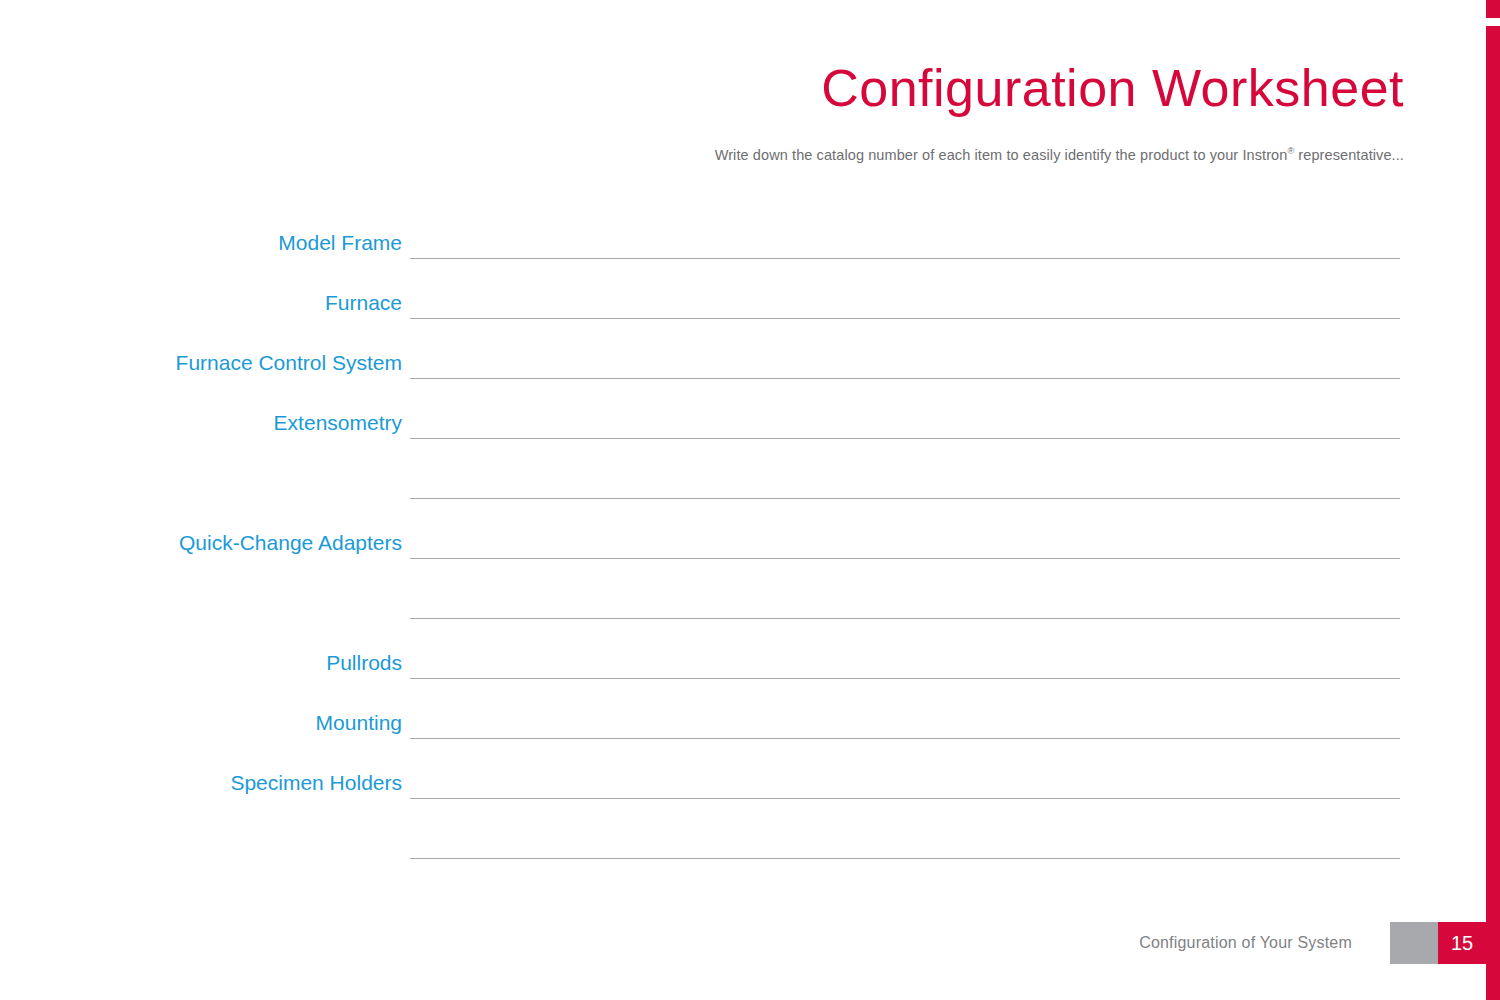Configuration Worksheet
Write down the catalog number of each item to easily identify the product to your Instron® representative...
Model Frame
Furnace
Furnace Control System
Extensometry
Quick-Change Adapters
Pullrods
Mounting
Specimen Holders
Configuration of Your System
15